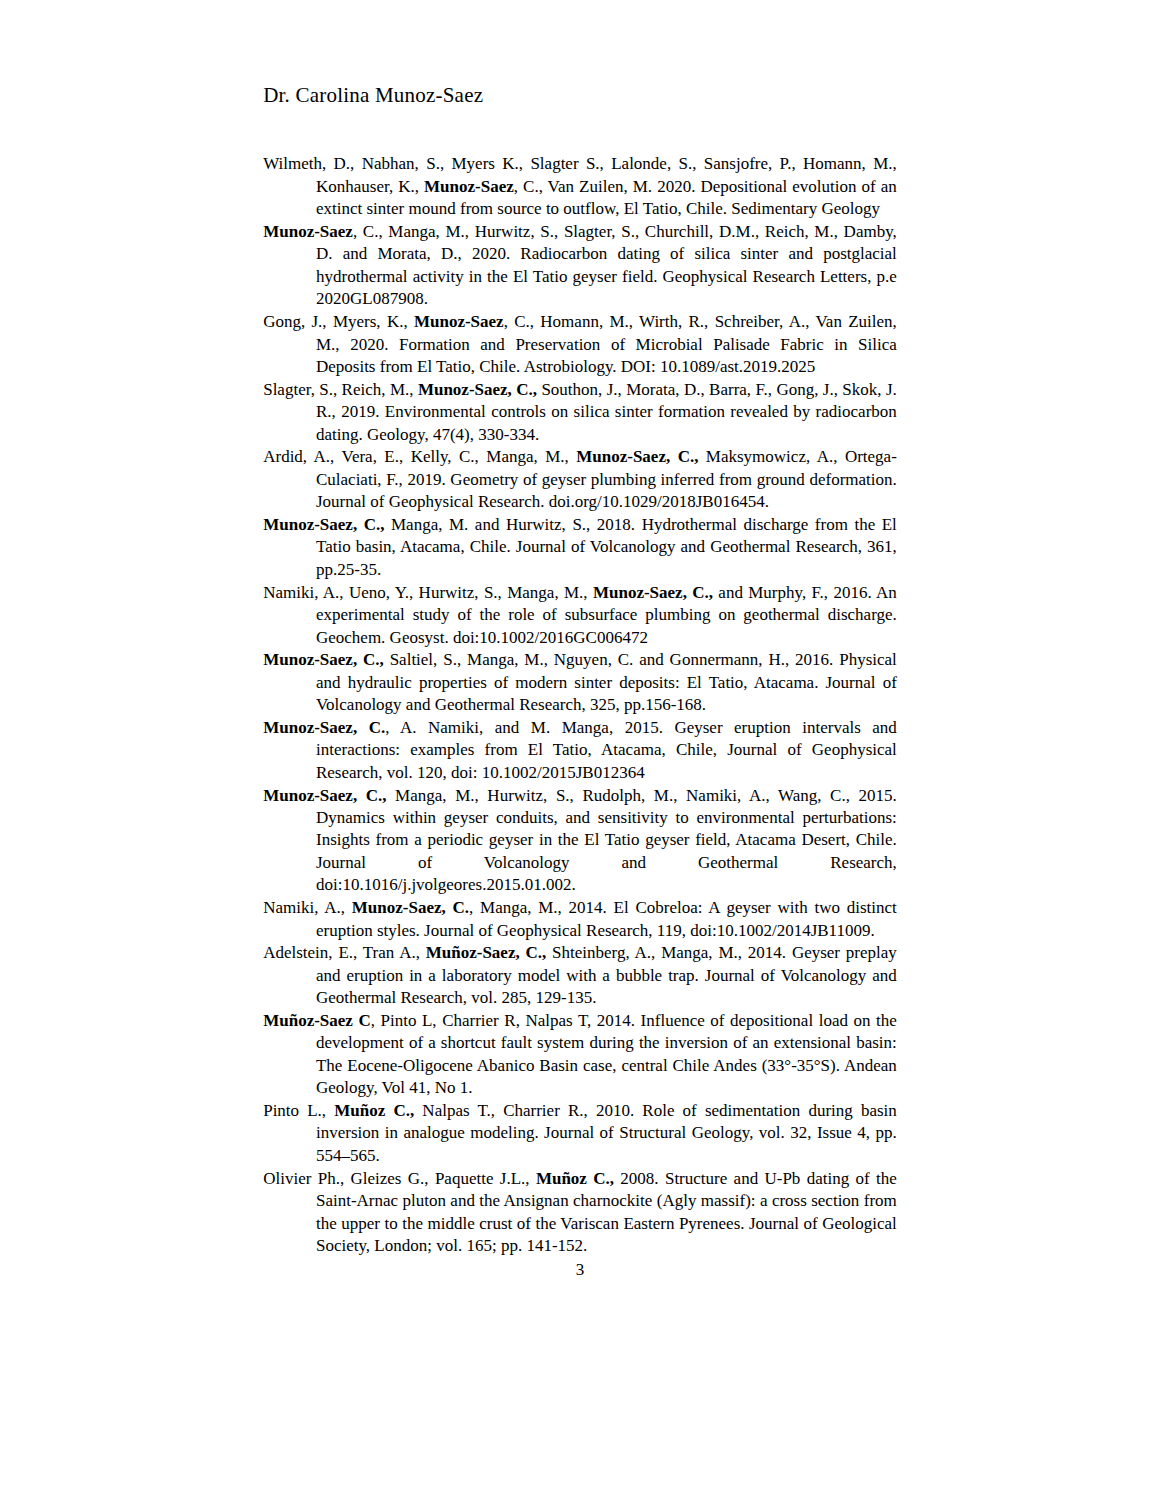Dr. Carolina Munoz-Saez
Wilmeth, D., Nabhan, S., Myers K., Slagter S., Lalonde, S., Sansjofre, P., Homann, M., Konhauser, K., Munoz-Saez, C., Van Zuilen, M. 2020. Depositional evolution of an extinct sinter mound from source to outflow, El Tatio, Chile. Sedimentary Geology
Munoz-Saez, C., Manga, M., Hurwitz, S., Slagter, S., Churchill, D.M., Reich, M., Damby, D. and Morata, D., 2020. Radiocarbon dating of silica sinter and postglacial hydrothermal activity in the El Tatio geyser field. Geophysical Research Letters, p.e 2020GL087908.
Gong, J., Myers, K., Munoz-Saez, C., Homann, M., Wirth, R., Schreiber, A., Van Zuilen, M., 2020. Formation and Preservation of Microbial Palisade Fabric in Silica Deposits from El Tatio, Chile. Astrobiology. DOI: 10.1089/ast.2019.2025
Slagter, S., Reich, M., Munoz-Saez, C., Southon, J., Morata, D., Barra, F., Gong, J., Skok, J. R., 2019. Environmental controls on silica sinter formation revealed by radiocarbon dating. Geology, 47(4), 330-334.
Ardid, A., Vera, E., Kelly, C., Manga, M., Munoz-Saez, C., Maksymowicz, A., Ortega-Culaciati, F., 2019. Geometry of geyser plumbing inferred from ground deformation. Journal of Geophysical Research. doi.org/10.1029/2018JB016454.
Munoz-Saez, C., Manga, M. and Hurwitz, S., 2018. Hydrothermal discharge from the El Tatio basin, Atacama, Chile. Journal of Volcanology and Geothermal Research, 361, pp.25-35.
Namiki, A., Ueno, Y., Hurwitz, S., Manga, M., Munoz-Saez, C., and Murphy, F., 2016. An experimental study of the role of subsurface plumbing on geothermal discharge. Geochem. Geosyst. doi:10.1002/2016GC006472
Munoz-Saez, C., Saltiel, S., Manga, M., Nguyen, C. and Gonnermann, H., 2016. Physical and hydraulic properties of modern sinter deposits: El Tatio, Atacama. Journal of Volcanology and Geothermal Research, 325, pp.156-168.
Munoz-Saez, C., A. Namiki, and M. Manga, 2015. Geyser eruption intervals and interactions: examples from El Tatio, Atacama, Chile, Journal of Geophysical Research, vol. 120, doi: 10.1002/2015JB012364
Munoz-Saez, C., Manga, M., Hurwitz, S., Rudolph, M., Namiki, A., Wang, C., 2015. Dynamics within geyser conduits, and sensitivity to environmental perturbations: Insights from a periodic geyser in the El Tatio geyser field, Atacama Desert, Chile. Journal of Volcanology and Geothermal Research, doi:10.1016/j.jvolgeores.2015.01.002.
Namiki, A., Munoz-Saez, C., Manga, M., 2014. El Cobreloa: A geyser with two distinct eruption styles. Journal of Geophysical Research, 119, doi:10.1002/2014JB11009.
Adelstein, E., Tran A., Muñoz-Saez, C., Shteinberg, A., Manga, M., 2014. Geyser preplay and eruption in a laboratory model with a bubble trap. Journal of Volcanology and Geothermal Research, vol. 285, 129-135.
Muñoz-Saez C, Pinto L, Charrier R, Nalpas T, 2014. Influence of depositional load on the development of a shortcut fault system during the inversion of an extensional basin: The Eocene-Oligocene Abanico Basin case, central Chile Andes (33°-35°S). Andean Geology, Vol 41, No 1.
Pinto L., Muñoz C., Nalpas T., Charrier R., 2010. Role of sedimentation during basin inversion in analogue modeling. Journal of Structural Geology, vol. 32, Issue 4, pp. 554–565.
Olivier Ph., Gleizes G., Paquette J.L., Muñoz C., 2008. Structure and U-Pb dating of the Saint-Arnac pluton and the Ansignan charnockite (Agly massif): a cross section from the upper to the middle crust of the Variscan Eastern Pyrenees. Journal of Geological Society, London; vol. 165; pp. 141-152.
3